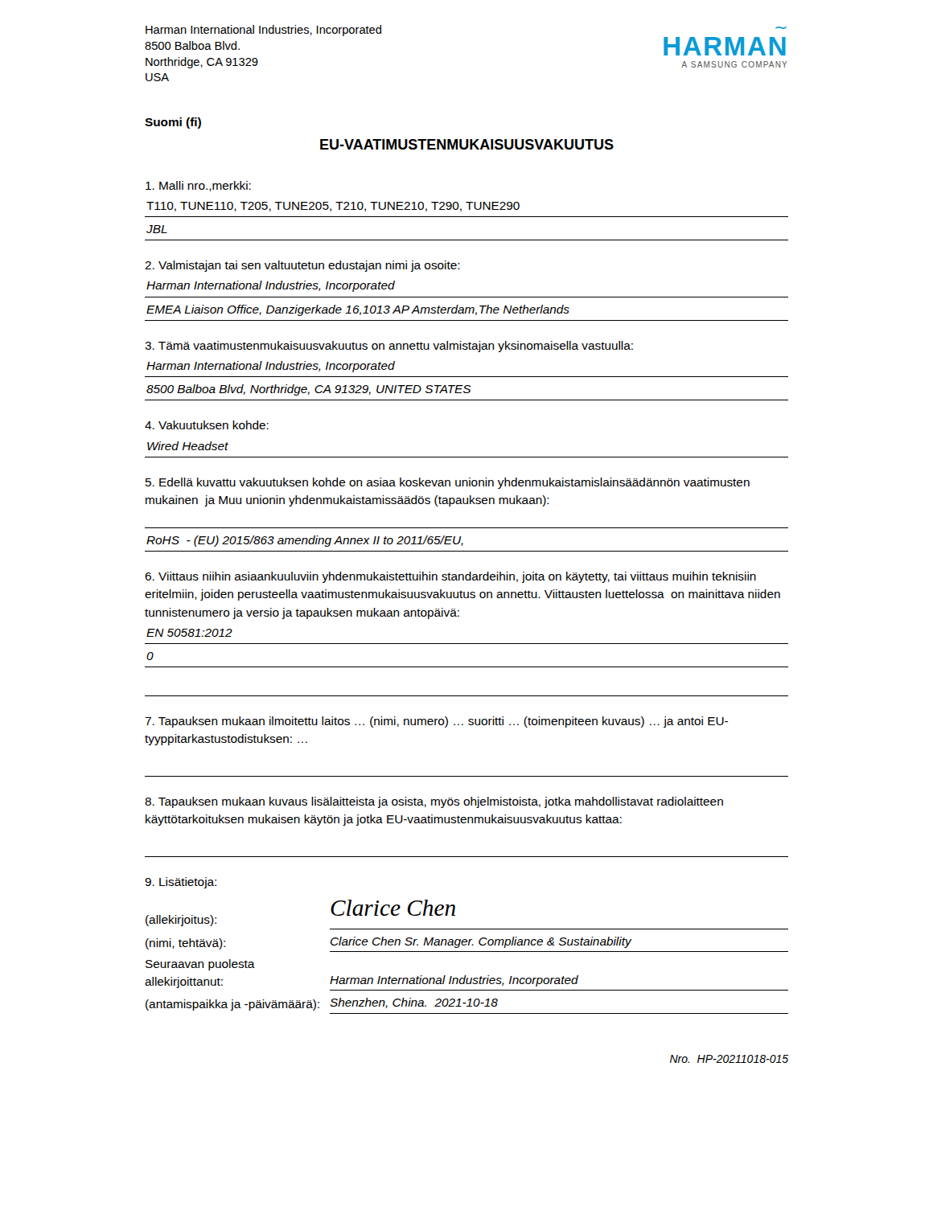Harman International Industries, Incorporated 8500 Balboa Blvd. Northridge, CA 91329 USA
∼
HARMAN
A SAMSUNG COMPANY
Suomi (fi)
EU-VAATIMUSTENMUKAISUUSVAKUUTUS
1. Malli nro.,merkki:
T110, TUNE110, T205, TUNE205, T210, TUNE210, T290, TUNE290
JBL
2. Valmistajan tai sen valtuutetun edustajan nimi ja osoite:
Harman International Industries, Incorporated
EMEA Liaison Office, Danzigerkade 16,1013 AP Amsterdam,The Netherlands
3. Tämä vaatimustenmukaisuusvakuutus on annettu valmistajan yksinomaisella vastuulla:
Harman International Industries, Incorporated
8500 Balboa Blvd, Northridge, CA 91329, UNITED STATES
4. Vakuutuksen kohde:
Wired Headset
5. Edellä kuvattu vakuutuksen kohde on asiaa koskevan unionin yhdenmukaistamislainsäädännön vaatimusten mukainen ja Muu unionin yhdenmukaistamissäädös (tapauksen mukaan):
RoHS - (EU) 2015/863 amending Annex II to 2011/65/EU,
6. Viittaus niihin asiaankuuluviin yhdenmukaistettuihin standardeihin, joita on käytetty, tai viittaus muihin teknisiin eritelmiin, joiden perusteella vaatimustenmukaisuusvakuutus on annettu. Viittausten luettelossa on mainittava niiden tunnistenumero ja versio ja tapauksen mukaan antopäivä:
EN 50581:2012
0
7. Tapauksen mukaan ilmoitettu laitos … (nimi, numero) … suoritti … (toimenpiteen kuvaus) … ja antoi EU-tyyppitarkastustodistuksen: …
8. Tapauksen mukaan kuvaus lisälaitteista ja osista, myös ohjelmistoista, jotka mahdollistavat radiolaitteen käyttötarkoituksen mukaisen käytön ja jotka EU-vaatimustenmukaisuusvakuutus kattaa:
9. Lisätietoja:
(allekirjoitus):
Clarice Chen
(nimi, tehtävä):
Clarice Chen Sr. Manager. Compliance & Sustainability
Seuraavan puolesta allekirjoittanut:
Harman International Industries, Incorporated
(antamispaikka ja -päivämäärä):
Shenzhen, China. 2021-10-18
Nro. HP-20211018-015